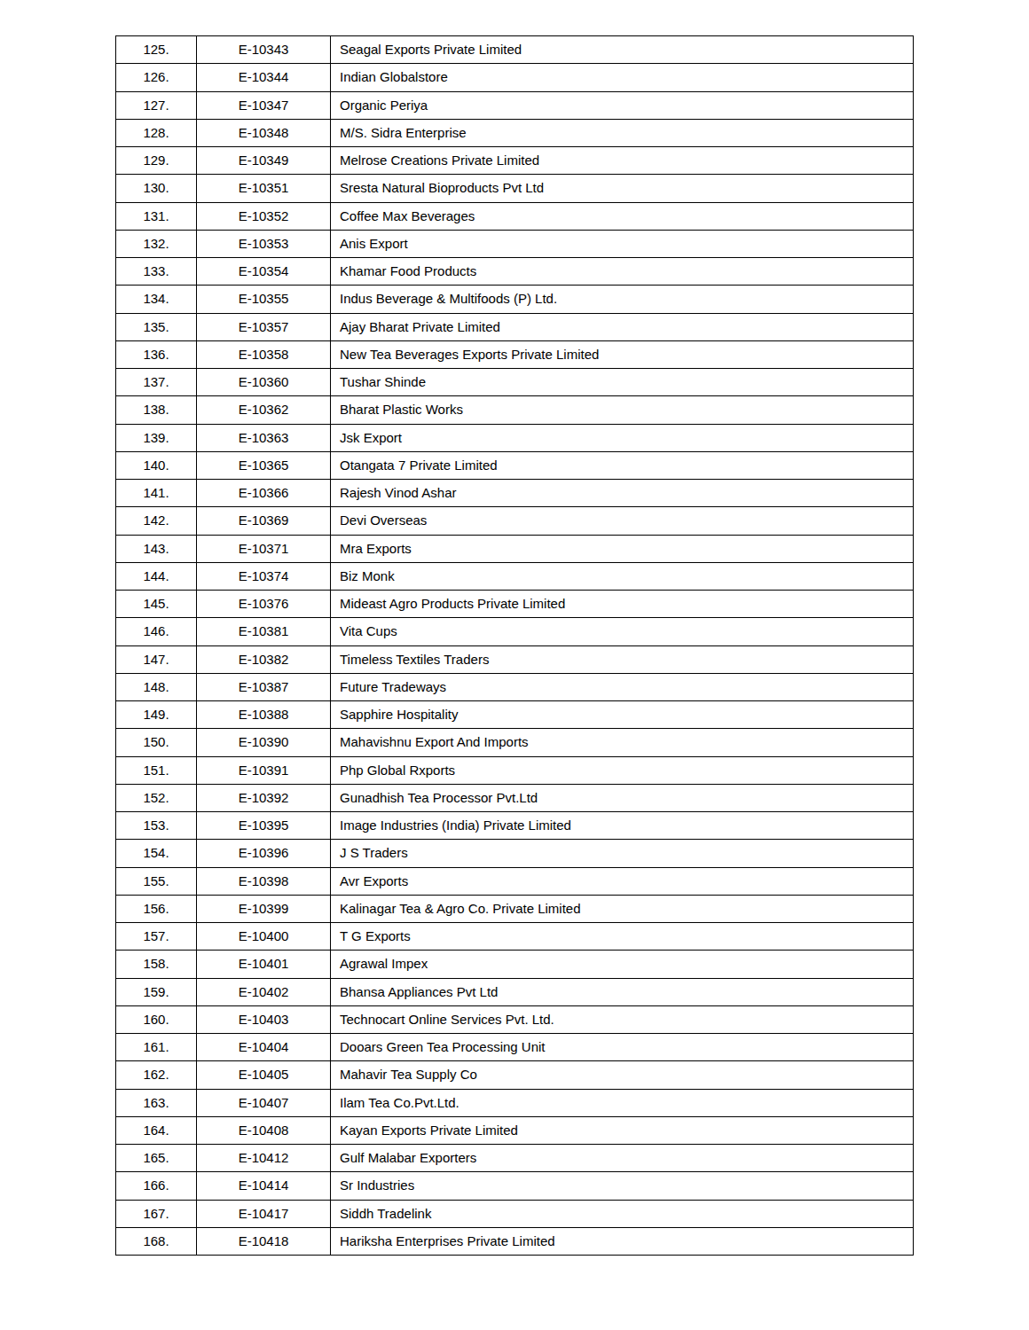| 125. | E-10343 | Seagal Exports Private Limited |
| 126. | E-10344 | Indian Globalstore |
| 127. | E-10347 | Organic Periya |
| 128. | E-10348 | M/S. Sidra Enterprise |
| 129. | E-10349 | Melrose Creations Private Limited |
| 130. | E-10351 | Sresta Natural Bioproducts Pvt Ltd |
| 131. | E-10352 | Coffee Max Beverages |
| 132. | E-10353 | Anis Export |
| 133. | E-10354 | Khamar Food Products |
| 134. | E-10355 | Indus Beverage & Multifoods (P) Ltd. |
| 135. | E-10357 | Ajay Bharat Private Limited |
| 136. | E-10358 | New Tea Beverages Exports Private Limited |
| 137. | E-10360 | Tushar Shinde |
| 138. | E-10362 | Bharat Plastic Works |
| 139. | E-10363 | Jsk Export |
| 140. | E-10365 | Otangata 7 Private Limited |
| 141. | E-10366 | Rajesh Vinod Ashar |
| 142. | E-10369 | Devi Overseas |
| 143. | E-10371 | Mra Exports |
| 144. | E-10374 | Biz Monk |
| 145. | E-10376 | Mideast Agro Products Private Limited |
| 146. | E-10381 | Vita Cups |
| 147. | E-10382 | Timeless Textiles Traders |
| 148. | E-10387 | Future Tradeways |
| 149. | E-10388 | Sapphire Hospitality |
| 150. | E-10390 | Mahavishnu Export And Imports |
| 151. | E-10391 | Php Global Rxports |
| 152. | E-10392 | Gunadhish Tea Processor Pvt.Ltd |
| 153. | E-10395 | Image Industries (India) Private Limited |
| 154. | E-10396 | J S Traders |
| 155. | E-10398 | Avr Exports |
| 156. | E-10399 | Kalinagar Tea & Agro Co. Private Limited |
| 157. | E-10400 | T G Exports |
| 158. | E-10401 | Agrawal Impex |
| 159. | E-10402 | Bhansa Appliances Pvt Ltd |
| 160. | E-10403 | Technocart Online Services Pvt. Ltd. |
| 161. | E-10404 | Dooars Green Tea Processing Unit |
| 162. | E-10405 | Mahavir Tea Supply Co |
| 163. | E-10407 | Ilam Tea Co.Pvt.Ltd. |
| 164. | E-10408 | Kayan Exports Private Limited |
| 165. | E-10412 | Gulf Malabar Exporters |
| 166. | E-10414 | Sr Industries |
| 167. | E-10417 | Siddh Tradelink |
| 168. | E-10418 | Hariksha Enterprises Private Limited |